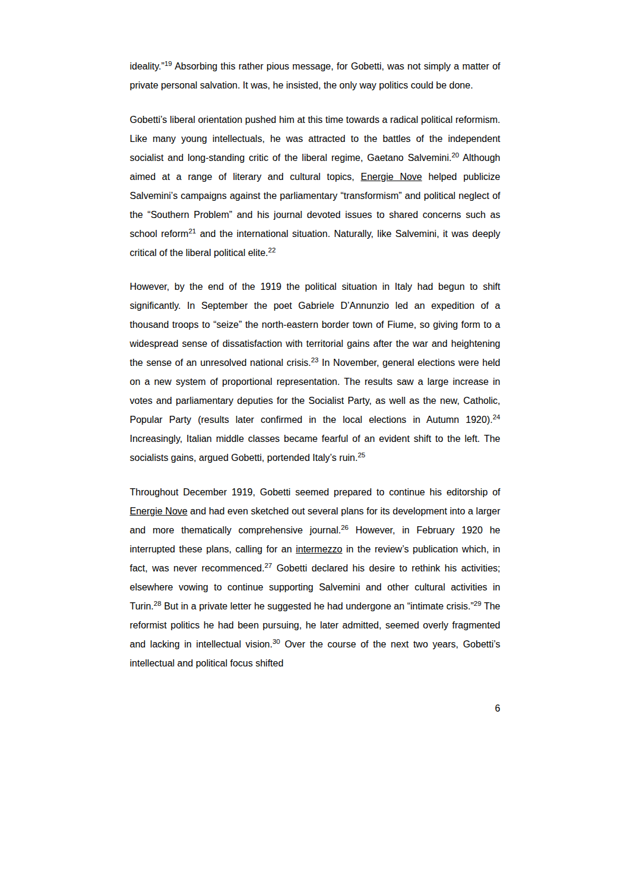ideality.”19 Absorbing this rather pious message, for Gobetti, was not simply a matter of private personal salvation. It was, he insisted, the only way politics could be done.
Gobetti’s liberal orientation pushed him at this time towards a radical political reformism. Like many young intellectuals, he was attracted to the battles of the independent socialist and long-standing critic of the liberal regime, Gaetano Salvemini.20 Although aimed at a range of literary and cultural topics, Energie Nove helped publicize Salvemini’s campaigns against the parliamentary “transformism” and political neglect of the “Southern Problem” and his journal devoted issues to shared concerns such as school reform21 and the international situation. Naturally, like Salvemini, it was deeply critical of the liberal political elite.22
However, by the end of the 1919 the political situation in Italy had begun to shift significantly. In September the poet Gabriele D’Annunzio led an expedition of a thousand troops to “seize” the north-eastern border town of Fiume, so giving form to a widespread sense of dissatisfaction with territorial gains after the war and heightening the sense of an unresolved national crisis.23 In November, general elections were held on a new system of proportional representation. The results saw a large increase in votes and parliamentary deputies for the Socialist Party, as well as the new, Catholic, Popular Party (results later confirmed in the local elections in Autumn 1920).24 Increasingly, Italian middle classes became fearful of an evident shift to the left. The socialists gains, argued Gobetti, portended Italy’s ruin.25
Throughout December 1919, Gobetti seemed prepared to continue his editorship of Energie Nove and had even sketched out several plans for its development into a larger and more thematically comprehensive journal.26 However, in February 1920 he interrupted these plans, calling for an intermezzo in the review’s publication which, in fact, was never recommenced.27 Gobetti declared his desire to rethink his activities; elsewhere vowing to continue supporting Salvemini and other cultural activities in Turin.28 But in a private letter he suggested he had undergone an “intimate crisis.”29 The reformist politics he had been pursuing, he later admitted, seemed overly fragmented and lacking in intellectual vision.30 Over the course of the next two years, Gobetti’s intellectual and political focus shifted
6